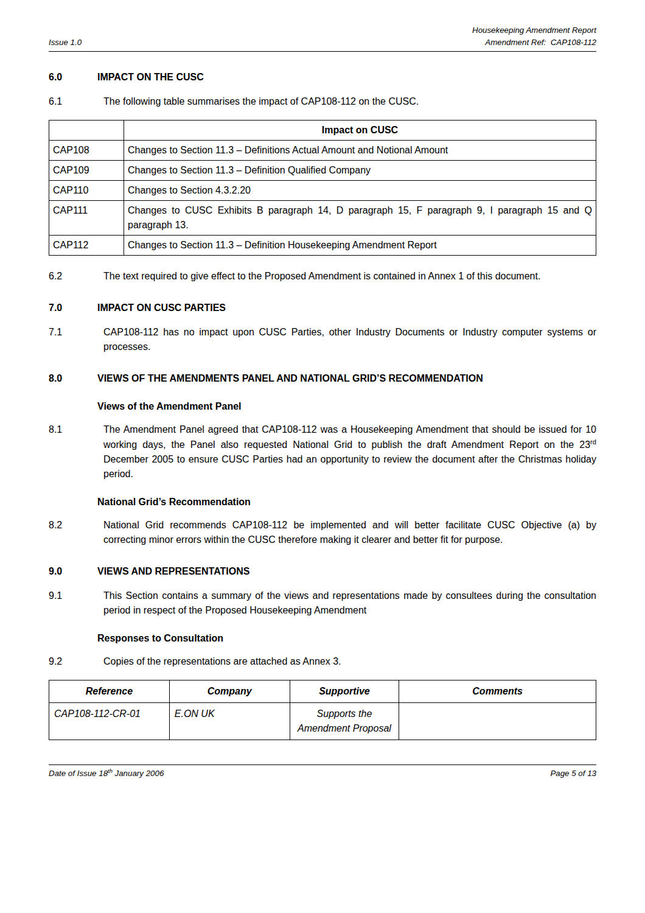Housekeeping Amendment Report
Issue 1.0 Amendment Ref: CAP108-112
6.0 IMPACT ON THE CUSC
6.1
The following table summarises the impact of CAP108-112 on the CUSC.
| | Impact on CUSC |
| CAP108 | Changes to Section 11.3 – Definitions Actual Amount and Notional Amount |
| CAP109 | Changes to Section 11.3 – Definition Qualified Company |
| CAP110 | Changes to Section 4.3.2.20 |
| CAP111 | Changes to CUSC Exhibits B paragraph 14, D paragraph 15, F paragraph 9, I paragraph 15 and Q paragraph 13. |
| CAP112 | Changes to Section 11.3 – Definition Housekeeping Amendment Report |
6.2
The text required to give effect to the Proposed Amendment is contained in Annex 1 of this document.
7.0 IMPACT ON CUSC PARTIES
7.1
CAP108-112 has no impact upon CUSC Parties, other Industry Documents or Industry computer systems or processes.
8.0 VIEWS OF THE AMENDMENTS PANEL AND NATIONAL GRID’S RECOMMENDATION
Views of the Amendment Panel
8.1
The Amendment Panel agreed that CAP108-112 was a Housekeeping Amendment that should be issued for 10 working days, the Panel also requested National Grid to publish the draft Amendment Report on the 23rd December 2005 to ensure CUSC Parties had an opportunity to review the document after the Christmas holiday period.
National Grid’s Recommendation
8.2
National Grid recommends CAP108-112 be implemented and will better facilitate CUSC Objective (a) by correcting minor errors within the CUSC therefore making it clearer and better fit for purpose.
9.0 VIEWS AND REPRESENTATIONS
9.1
This Section contains a summary of the views and representations made by consultees during the consultation period in respect of the Proposed Housekeeping Amendment
Responses to Consultation
9.2
Copies of the representations are attached as Annex 3.
| Reference | Company | Supportive | Comments |
| --- | --- | --- | --- |
| CAP108-112-CR-01 | E.ON UK | Supports the Amendment Proposal | |
Date of Issue 18th January 2006 Page 5 of 13